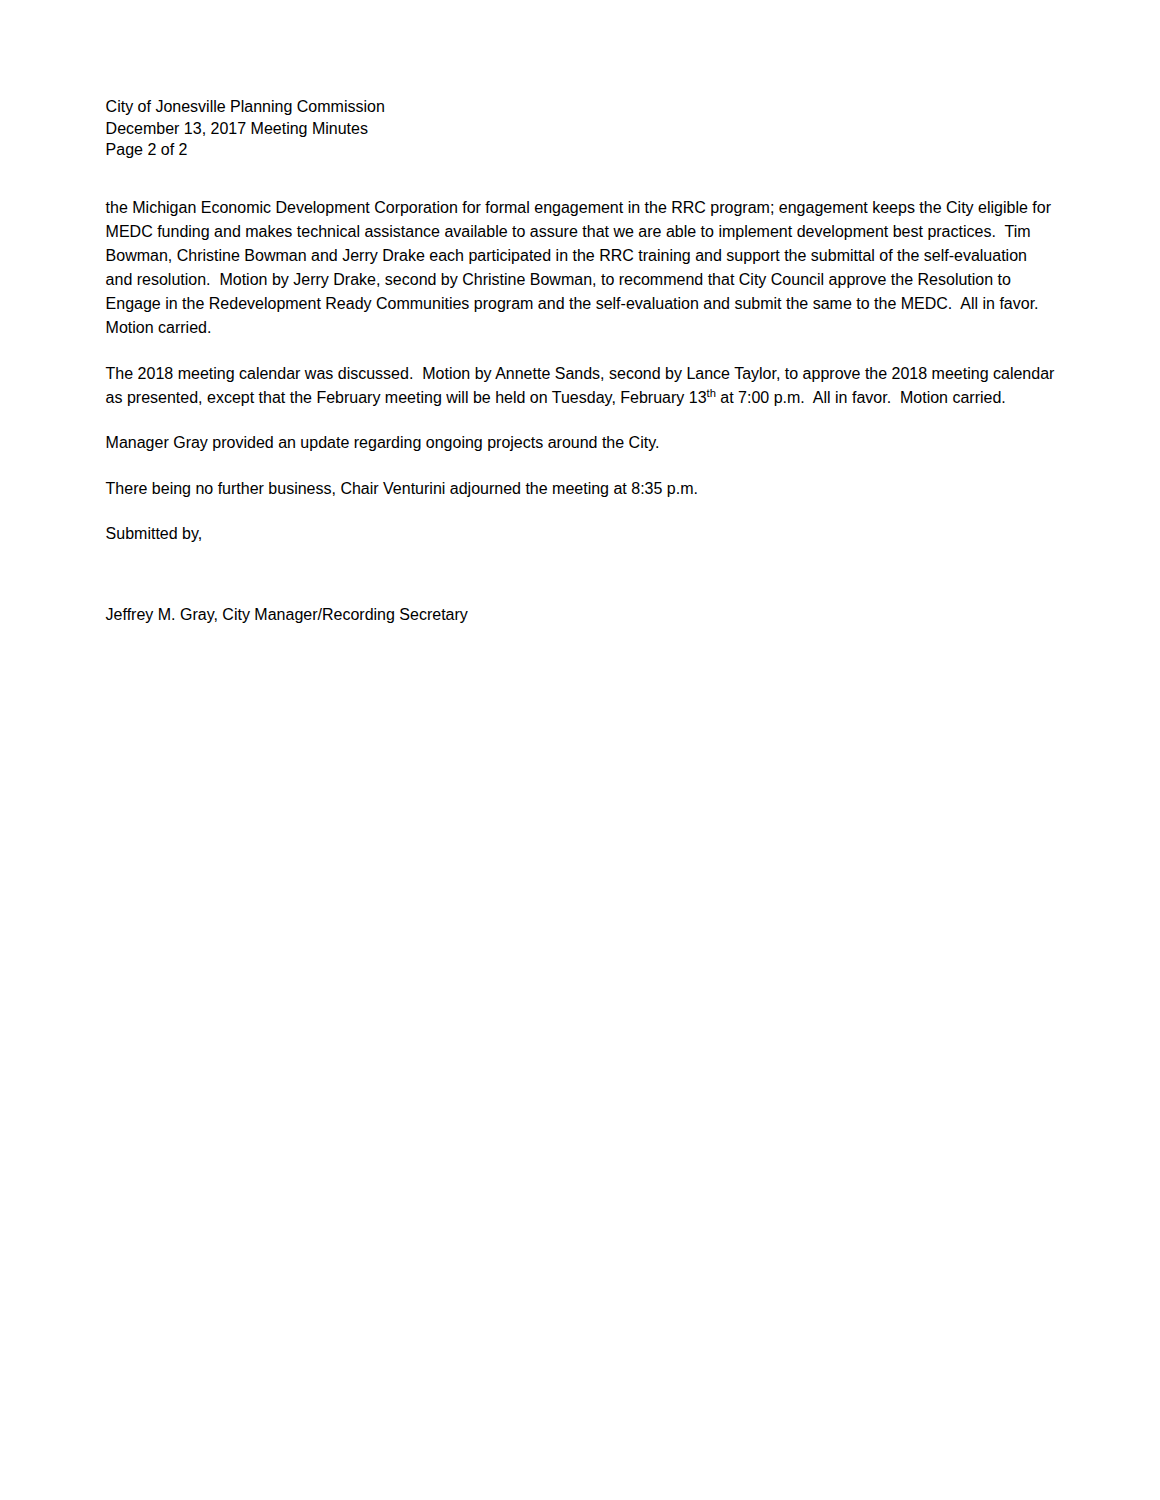City of Jonesville Planning Commission
December 13, 2017 Meeting Minutes
Page 2 of 2
the Michigan Economic Development Corporation for formal engagement in the RRC program; engagement keeps the City eligible for MEDC funding and makes technical assistance available to assure that we are able to implement development best practices. Tim Bowman, Christine Bowman and Jerry Drake each participated in the RRC training and support the submittal of the self-evaluation and resolution. Motion by Jerry Drake, second by Christine Bowman, to recommend that City Council approve the Resolution to Engage in the Redevelopment Ready Communities program and the self-evaluation and submit the same to the MEDC. All in favor. Motion carried.
The 2018 meeting calendar was discussed. Motion by Annette Sands, second by Lance Taylor, to approve the 2018 meeting calendar as presented, except that the February meeting will be held on Tuesday, February 13th at 7:00 p.m. All in favor. Motion carried.
Manager Gray provided an update regarding ongoing projects around the City.
There being no further business, Chair Venturini adjourned the meeting at 8:35 p.m.
Submitted by,
Jeffrey M. Gray, City Manager/Recording Secretary